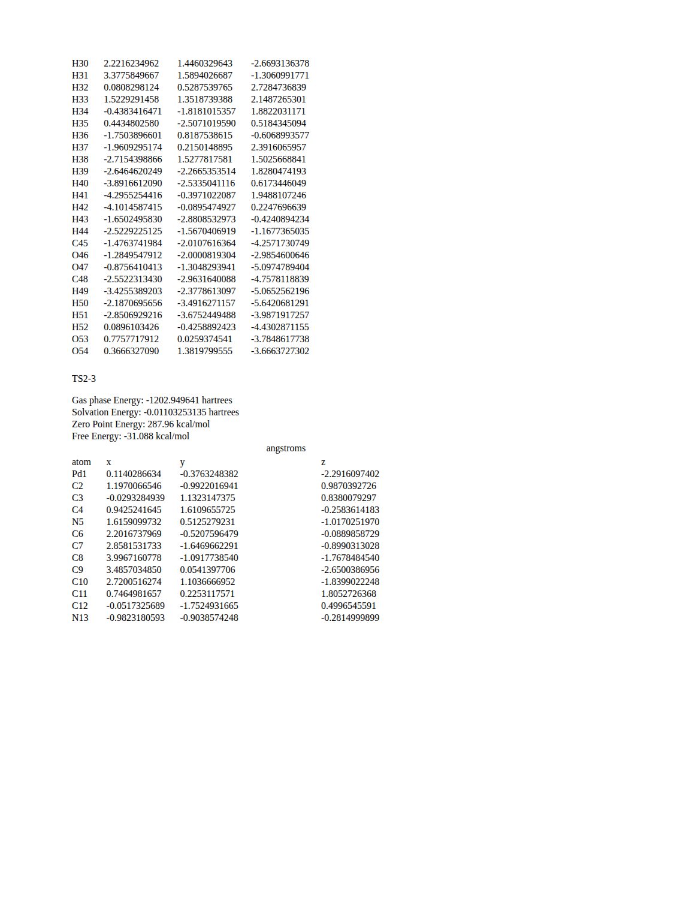| H30 | 2.2216234962 | 1.4460329643 | -2.6693136378 |
| H31 | 3.3775849667 | 1.5894026687 | -1.3060991771 |
| H32 | 0.0808298124 | 0.5287539765 | 2.7284736839 |
| H33 | 1.5229291458 | 1.3518739388 | 2.1487265301 |
| H34 | -0.4383416471 | -1.8181015357 | 1.8822031171 |
| H35 | 0.4434802580 | -2.5071019590 | 0.5184345094 |
| H36 | -1.7503896601 | 0.8187538615 | -0.6068993577 |
| H37 | -1.9609295174 | 0.2150148895 | 2.3916065957 |
| H38 | -2.7154398866 | 1.5277817581 | 1.5025668841 |
| H39 | -2.6464620249 | -2.2665353514 | 1.8280474193 |
| H40 | -3.8916612090 | -2.5335041116 | 0.6173446049 |
| H41 | -4.2955254416 | -0.3971022087 | 1.9488107246 |
| H42 | -4.1014587415 | -0.0895474927 | 0.2247696639 |
| H43 | -1.6502495830 | -2.8808532973 | -0.4240894234 |
| H44 | -2.5229225125 | -1.5670406919 | -1.1677365035 |
| C45 | -1.4763741984 | -2.0107616364 | -4.2571730749 |
| O46 | -1.2849547912 | -2.0000819304 | -2.9854600646 |
| O47 | -0.8756410413 | -1.3048293941 | -5.0974789404 |
| C48 | -2.5522313430 | -2.9631640088 | -4.7578118839 |
| H49 | -3.4255389203 | -2.3778613097 | -5.0652562196 |
| H50 | -2.1870695656 | -3.4916271157 | -5.6420681291 |
| H51 | -2.8506929216 | -3.6752449488 | -3.9871917257 |
| H52 | 0.0896103426 | -0.4258892423 | -4.4302871155 |
| O53 | 0.7757717912 | 0.0259374541 | -3.7848617738 |
| O54 | 0.3666327090 | 1.3819799555 | -3.6663727302 |
TS2-3
Gas phase Energy: -1202.949641 hartrees
Solvation Energy: -0.01103253135 hartrees
Zero Point Energy: 287.96 kcal/mol
Free Energy: -31.088 kcal/mol
| | | angstroms | |
| atom | x | y | z |
| Pd1 | 0.1140286634 | -0.3763248382 | -2.2916097402 |
| C2 | 1.1970066546 | -0.9922016941 | 0.9870392726 |
| C3 | -0.0293284939 | 1.1323147375 | 0.8380079297 |
| C4 | 0.9425241645 | 1.6109655725 | -0.2583614183 |
| N5 | 1.6159099732 | 0.5125279231 | -1.0170251970 |
| C6 | 2.2016737969 | -0.5207596479 | -0.0889858729 |
| C7 | 2.8581531733 | -1.6469662291 | -0.8990313028 |
| C8 | 3.9967160778 | -1.0917738540 | -1.7678484540 |
| C9 | 3.4857034850 | 0.0541397706 | -2.6500386956 |
| C10 | 2.7200516274 | 1.1036666952 | -1.8399022248 |
| C11 | 0.7464981657 | 0.2253117571 | 1.8052726368 |
| C12 | -0.0517325689 | -1.7524931665 | 0.4996545591 |
| N13 | -0.9823180593 | -0.9038574248 | -0.2814999899 |